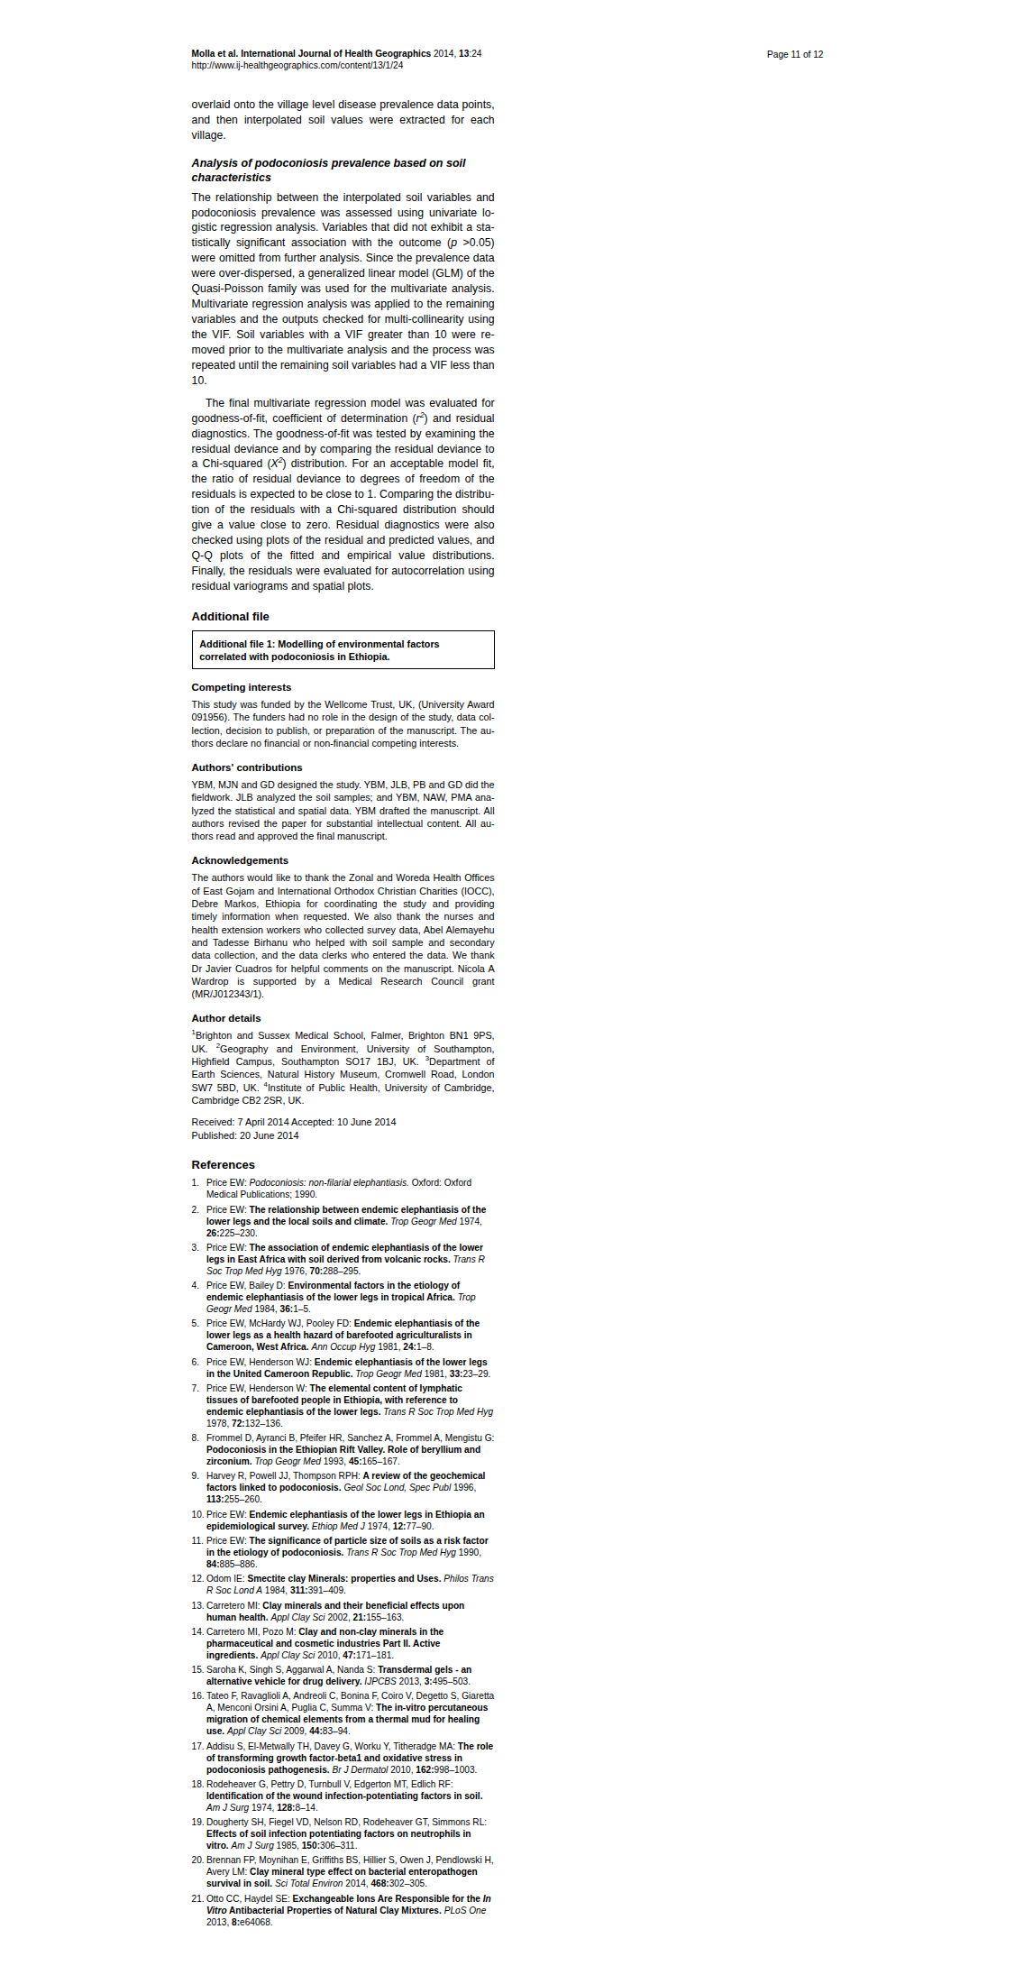Molla et al. International Journal of Health Geographics 2014, 13:24
http://www.ij-healthgeographics.com/content/13/1/24
Page 11 of 12
overlaid onto the village level disease prevalence data points, and then interpolated soil values were extracted for each village.
Analysis of podoconiosis prevalence based on soil characteristics
The relationship between the interpolated soil variables and podoconiosis prevalence was assessed using univariate logistic regression analysis. Variables that did not exhibit a statistically significant association with the outcome (p >0.05) were omitted from further analysis. Since the prevalence data were over-dispersed, a generalized linear model (GLM) of the Quasi-Poisson family was used for the multivariate analysis. Multivariate regression analysis was applied to the remaining variables and the outputs checked for multi-collinearity using the VIF. Soil variables with a VIF greater than 10 were removed prior to the multivariate analysis and the process was repeated until the remaining soil variables had a VIF less than 10.
The final multivariate regression model was evaluated for goodness-of-fit, coefficient of determination (r2) and residual diagnostics. The goodness-of-fit was tested by examining the residual deviance and by comparing the residual deviance to a Chi-squared (X2) distribution. For an acceptable model fit, the ratio of residual deviance to degrees of freedom of the residuals is expected to be close to 1. Comparing the distribution of the residuals with a Chi-squared distribution should give a value close to zero. Residual diagnostics were also checked using plots of the residual and predicted values, and Q-Q plots of the fitted and empirical value distributions. Finally, the residuals were evaluated for autocorrelation using residual variograms and spatial plots.
Additional file
Additional file 1: Modelling of environmental factors correlated with podoconiosis in Ethiopia.
Competing interests
This study was funded by the Wellcome Trust, UK, (University Award 091956). The funders had no role in the design of the study, data collection, decision to publish, or preparation of the manuscript. The authors declare no financial or non-financial competing interests.
Authors' contributions
YBM, MJN and GD designed the study. YBM, JLB, PB and GD did the fieldwork. JLB analyzed the soil samples; and YBM, NAW, PMA analyzed the statistical and spatial data. YBM drafted the manuscript. All authors revised the paper for substantial intellectual content. All authors read and approved the final manuscript.
Acknowledgements
The authors would like to thank the Zonal and Woreda Health Offices of East Gojam and International Orthodox Christian Charities (IOCC), Debre Markos, Ethiopia for coordinating the study and providing timely information when requested. We also thank the nurses and health extension workers who collected survey data, Abel Alemayehu and Tadesse Birhanu who helped with soil sample and secondary data collection, and the data clerks who entered the data. We thank Dr Javier Cuadros for helpful comments on the manuscript. Nicola A Wardrop is supported by a Medical Research Council grant (MR/J012343/1).
Author details
1Brighton and Sussex Medical School, Falmer, Brighton BN1 9PS, UK. 2Geography and Environment, University of Southampton, Highfield Campus, Southampton SO17 1BJ, UK. 3Department of Earth Sciences, Natural History Museum, Cromwell Road, London SW7 5BD, UK. 4Institute of Public Health, University of Cambridge, Cambridge CB2 2SR, UK.
Received: 7 April 2014 Accepted: 10 June 2014
Published: 20 June 2014
References
1. Price EW: Podoconiosis: non-filarial elephantiasis. Oxford: Oxford Medical Publications; 1990.
2. Price EW: The relationship between endemic elephantiasis of the lower legs and the local soils and climate. Trop Geogr Med 1974, 26: 225–230.
3. Price EW: The association of endemic elephantiasis of the lower legs in East Africa with soil derived from volcanic rocks. Trans R Soc Trop Med Hyg 1976, 70: 288–295.
4. Price EW, Bailey D: Environmental factors in the etiology of endemic elephantiasis of the lower legs in tropical Africa. Trop Geogr Med 1984, 36: 1–5.
5. Price EW, McHardy WJ, Pooley FD: Endemic elephantiasis of the lower legs as a health hazard of barefooted agriculturalists in Cameroon, West Africa. Ann Occup Hyg 1981, 24: 1–8.
6. Price EW, Henderson WJ: Endemic elephantiasis of the lower legs in the United Cameroon Republic. Trop Geogr Med 1981, 33: 23–29.
7. Price EW, Henderson W: The elemental content of lymphatic tissues of barefooted people in Ethiopia, with reference to endemic elephantiasis of the lower legs. Trans R Soc Trop Med Hyg 1978, 72: 132–136.
8. Frommel D, Ayranci B, Pfeifer HR, Sanchez A, Frommel A, Mengistu G: Podoconiosis in the Ethiopian Rift Valley. Role of beryllium and zirconium. Trop Geogr Med 1993, 45: 165–167.
9. Harvey R, Powell JJ, Thompson RPH: A review of the geochemical factors linked to podoconiosis. Geol Soc Lond, Spec Publ 1996, 113: 255–260.
10. Price EW: Endemic elephantiasis of the lower legs in Ethiopia an epidemiological survey. Ethiop Med J 1974, 12: 77–90.
11. Price EW: The significance of particle size of soils as a risk factor in the etiology of podoconiosis. Trans R Soc Trop Med Hyg 1990, 84: 885–886.
12. Odom IE: Smectite clay Minerals: properties and Uses. Philos Trans R Soc Lond A 1984, 311: 391–409.
13. Carretero MI: Clay minerals and their beneficial effects upon human health. Appl Clay Sci 2002, 21: 155–163.
14. Carretero MI, Pozo M: Clay and non-clay minerals in the pharmaceutical and cosmetic industries Part II. Active ingredients. Appl Clay Sci 2010, 47: 171–181.
15. Saroha K, Singh S, Aggarwal A, Nanda S: Transdermal gels - an alternative vehicle for drug delivery. IJPCBS 2013, 3: 495–503.
16. Tateo F, Ravaglioli A, Andreoli C, Bonina F, Coiro V, Degetto S, Giaretta A, Menconi Orsini A, Puglia C, Summa V: The in-vitro percutaneous migration of chemical elements from a thermal mud for healing use. Appl Clay Sci 2009, 44: 83–94.
17. Addisu S, El-Metwally TH, Davey G, Worku Y, Titheradge MA: The role of transforming growth factor-beta1 and oxidative stress in podoconiosis pathogenesis. Br J Dermatol 2010, 162: 998–1003.
18. Rodeheaver G, Pettry D, Turnbull V, Edgerton MT, Edlich RF: Identification of the wound infection-potentiating factors in soil. Am J Surg 1974, 128: 8–14.
19. Dougherty SH, Fiegel VD, Nelson RD, Rodeheaver GT, Simmons RL: Effects of soil infection potentiating factors on neutrophils in vitro. Am J Surg 1985, 150: 306–311.
20. Brennan FP, Moynihan E, Griffiths BS, Hillier S, Owen J, Pendlowski H, Avery LM: Clay mineral type effect on bacterial enteropathogen survival in soil. Sci Total Environ 2014, 468: 302–305.
21. Otto CC, Haydel SE: Exchangeable Ions Are Responsible for the In Vitro Antibacterial Properties of Natural Clay Mixtures. PLoS One 2013, 8: e64068.